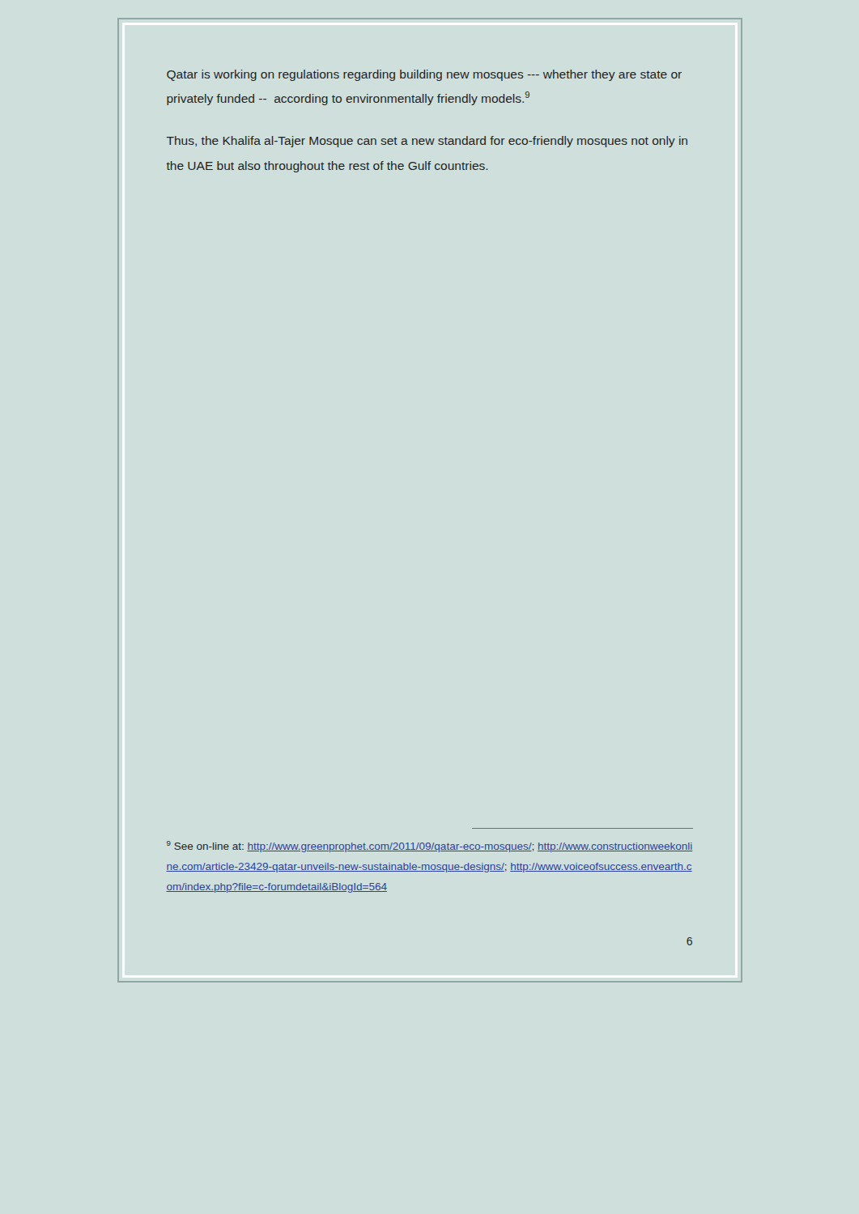Qatar is working on regulations regarding building new mosques --- whether they are state or privately funded -- according to environmentally friendly models.9
Thus, the Khalifa al-Tajer Mosque can set a new standard for eco-friendly mosques not only in the UAE but also throughout the rest of the Gulf countries.
9 See on-line at: http://www.greenprophet.com/2011/09/qatar-eco-mosques/; http://www.constructionweekonline.com/article-23429-qatar-unveils-new-sustainable-mosque-designs/; http://www.voiceofsuccess.envearth.com/index.php?file=c-forumdetail&iBlogId=564
6